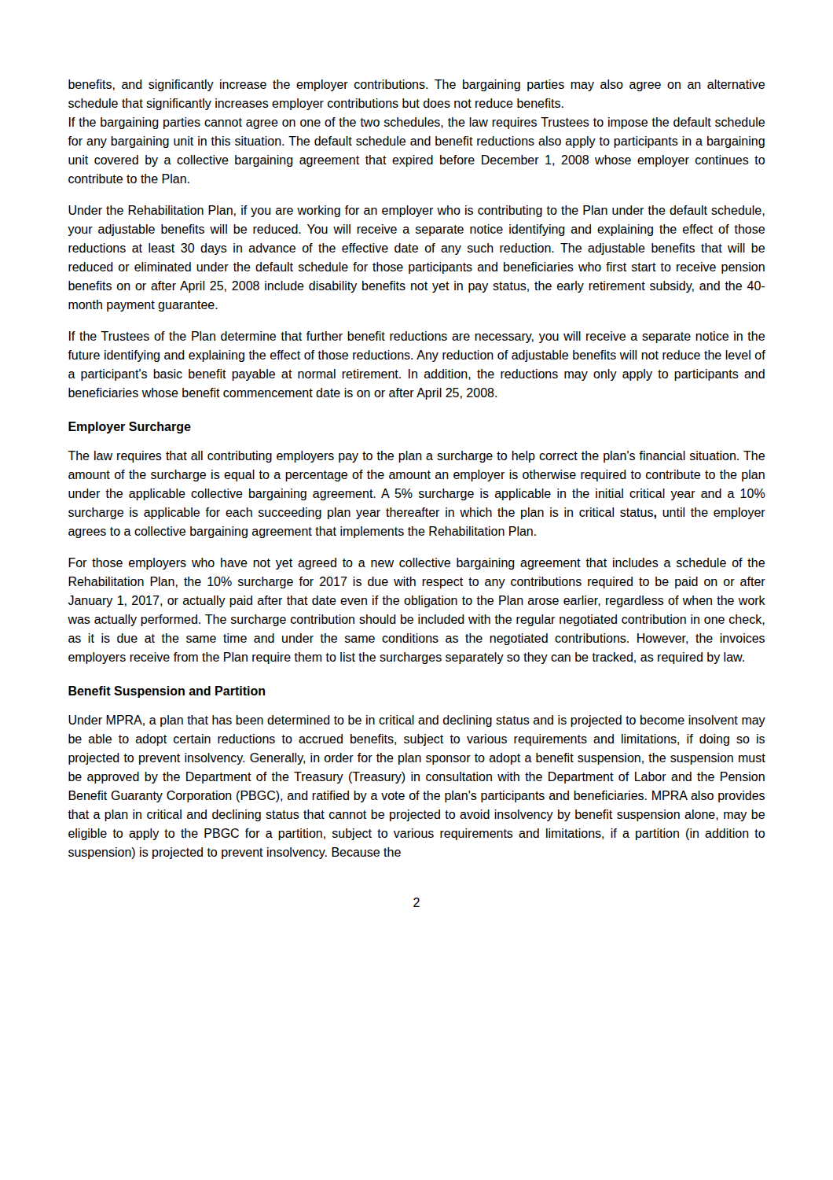benefits, and significantly increase the employer contributions. The bargaining parties may also agree on an alternative schedule that significantly increases employer contributions but does not reduce benefits.
If the bargaining parties cannot agree on one of the two schedules, the law requires Trustees to impose the default schedule for any bargaining unit in this situation. The default schedule and benefit reductions also apply to participants in a bargaining unit covered by a collective bargaining agreement that expired before December 1, 2008 whose employer continues to contribute to the Plan.
Under the Rehabilitation Plan, if you are working for an employer who is contributing to the Plan under the default schedule, your adjustable benefits will be reduced. You will receive a separate notice identifying and explaining the effect of those reductions at least 30 days in advance of the effective date of any such reduction. The adjustable benefits that will be reduced or eliminated under the default schedule for those participants and beneficiaries who first start to receive pension benefits on or after April 25, 2008 include disability benefits not yet in pay status, the early retirement subsidy, and the 40-month payment guarantee.
If the Trustees of the Plan determine that further benefit reductions are necessary, you will receive a separate notice in the future identifying and explaining the effect of those reductions. Any reduction of adjustable benefits will not reduce the level of a participant's basic benefit payable at normal retirement. In addition, the reductions may only apply to participants and beneficiaries whose benefit commencement date is on or after April 25, 2008.
Employer Surcharge
The law requires that all contributing employers pay to the plan a surcharge to help correct the plan's financial situation. The amount of the surcharge is equal to a percentage of the amount an employer is otherwise required to contribute to the plan under the applicable collective bargaining agreement. A 5% surcharge is applicable in the initial critical year and a 10% surcharge is applicable for each succeeding plan year thereafter in which the plan is in critical status, until the employer agrees to a collective bargaining agreement that implements the Rehabilitation Plan.
For those employers who have not yet agreed to a new collective bargaining agreement that includes a schedule of the Rehabilitation Plan, the 10% surcharge for 2017 is due with respect to any contributions required to be paid on or after January 1, 2017, or actually paid after that date even if the obligation to the Plan arose earlier, regardless of when the work was actually performed. The surcharge contribution should be included with the regular negotiated contribution in one check, as it is due at the same time and under the same conditions as the negotiated contributions. However, the invoices employers receive from the Plan require them to list the surcharges separately so they can be tracked, as required by law.
Benefit Suspension and Partition
Under MPRA, a plan that has been determined to be in critical and declining status and is projected to become insolvent may be able to adopt certain reductions to accrued benefits, subject to various requirements and limitations, if doing so is projected to prevent insolvency. Generally, in order for the plan sponsor to adopt a benefit suspension, the suspension must be approved by the Department of the Treasury (Treasury) in consultation with the Department of Labor and the Pension Benefit Guaranty Corporation (PBGC), and ratified by a vote of the plan's participants and beneficiaries. MPRA also provides that a plan in critical and declining status that cannot be projected to avoid insolvency by benefit suspension alone, may be eligible to apply to the PBGC for a partition, subject to various requirements and limitations, if a partition (in addition to suspension) is projected to prevent insolvency. Because the
2